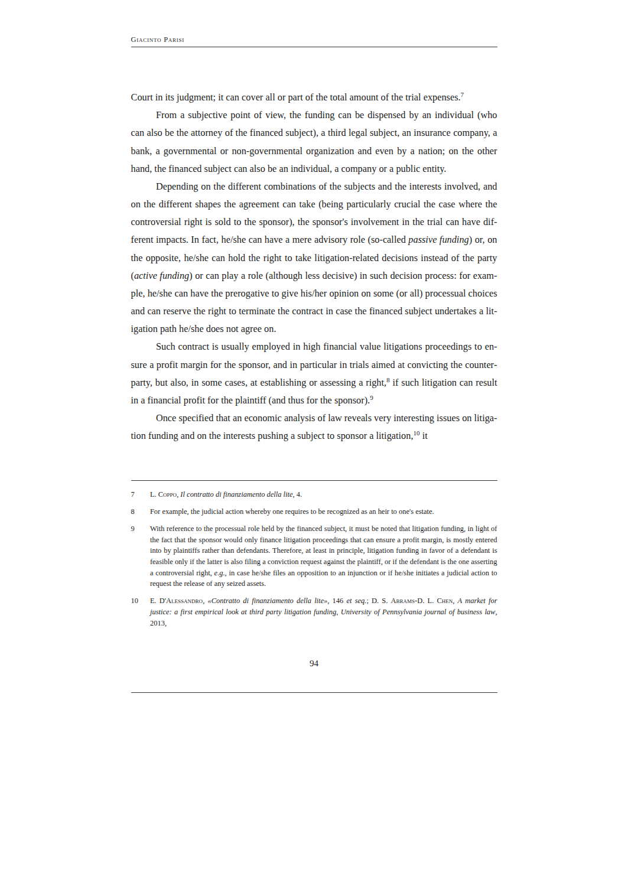Giacinto Parisi
Court in its judgment; it can cover all or part of the total amount of the trial expenses.7
From a subjective point of view, the funding can be dispensed by an individual (who can also be the attorney of the financed subject), a third legal subject, an insurance company, a bank, a governmental or non-governmental organization and even by a nation; on the other hand, the financed subject can also be an individual, a company or a public entity.
Depending on the different combinations of the subjects and the interests involved, and on the different shapes the agreement can take (being particularly crucial the case where the controversial right is sold to the sponsor), the sponsor's involvement in the trial can have different impacts. In fact, he/she can have a mere advisory role (so-called passive funding) or, on the opposite, he/she can hold the right to take litigation-related decisions instead of the party (active funding) or can play a role (although less decisive) in such decision process: for example, he/she can have the prerogative to give his/her opinion on some (or all) processual choices and can reserve the right to terminate the contract in case the financed subject undertakes a litigation path he/she does not agree on.
Such contract is usually employed in high financial value litigations proceedings to ensure a profit margin for the sponsor, and in particular in trials aimed at convicting the counterparty, but also, in some cases, at establishing or assessing a right,8 if such litigation can result in a financial profit for the plaintiff (and thus for the sponsor).9
Once specified that an economic analysis of law reveals very interesting issues on litigation funding and on the interests pushing a subject to sponsor a litigation,10 it
7
L. Coppo, Il contratto di finanziamento della lite, 4.
8
For example, the judicial action whereby one requires to be recognized as an heir to one's estate.
9
With reference to the processual role held by the financed subject, it must be noted that litigation funding, in light of the fact that the sponsor would only finance litigation proceedings that can ensure a profit margin, is mostly entered into by plaintiffs rather than defendants. Therefore, at least in principle, litigation funding in favor of a defendant is feasible only if the latter is also filing a conviction request against the plaintiff, or if the defendant is the one asserting a controversial right, e.g., in case he/she files an opposition to an injunction or if he/she initiates a judicial action to request the release of any seized assets.
10
E. D'Alessandro, «Contratto di finanziamento della lite», 146 et seq.; D. S. Abrams-D. L. Chen, A market for justice: a first empirical look at third party litigation funding, University of Pennsylvania journal of business law, 2013,
94